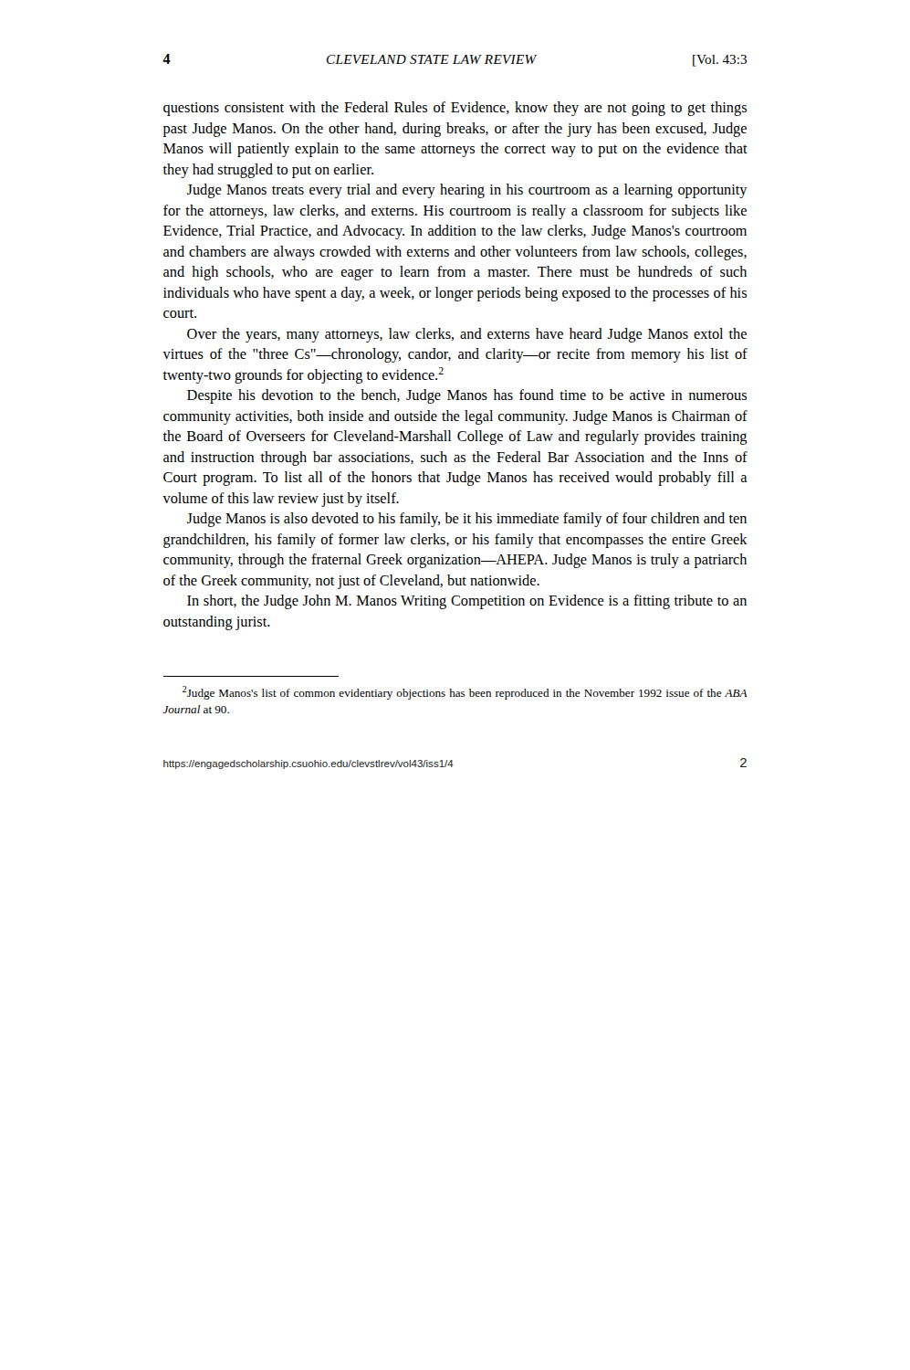4 CLEVELAND STATE LAW REVIEW [Vol. 43:3
questions consistent with the Federal Rules of Evidence, know they are not going to get things past Judge Manos. On the other hand, during breaks, or after the jury has been excused, Judge Manos will patiently explain to the same attorneys the correct way to put on the evidence that they had struggled to put on earlier.
Judge Manos treats every trial and every hearing in his courtroom as a learning opportunity for the attorneys, law clerks, and externs. His courtroom is really a classroom for subjects like Evidence, Trial Practice, and Advocacy. In addition to the law clerks, Judge Manos's courtroom and chambers are always crowded with externs and other volunteers from law schools, colleges, and high schools, who are eager to learn from a master. There must be hundreds of such individuals who have spent a day, a week, or longer periods being exposed to the processes of his court.
Over the years, many attorneys, law clerks, and externs have heard Judge Manos extol the virtues of the "three Cs"—chronology, candor, and clarity—or recite from memory his list of twenty-two grounds for objecting to evidence.2
Despite his devotion to the bench, Judge Manos has found time to be active in numerous community activities, both inside and outside the legal community. Judge Manos is Chairman of the Board of Overseers for Cleveland-Marshall College of Law and regularly provides training and instruction through bar associations, such as the Federal Bar Association and the Inns of Court program. To list all of the honors that Judge Manos has received would probably fill a volume of this law review just by itself.
Judge Manos is also devoted to his family, be it his immediate family of four children and ten grandchildren, his family of former law clerks, or his family that encompasses the entire Greek community, through the fraternal Greek organization—AHEPA. Judge Manos is truly a patriarch of the Greek community, not just of Cleveland, but nationwide.
In short, the Judge John M. Manos Writing Competition on Evidence is a fitting tribute to an outstanding jurist.
2 Judge Manos's list of common evidentiary objections has been reproduced in the November 1992 issue of the ABA Journal at 90.
https://engagedscholarship.csuohio.edu/clevstlrev/vol43/iss1/4 2